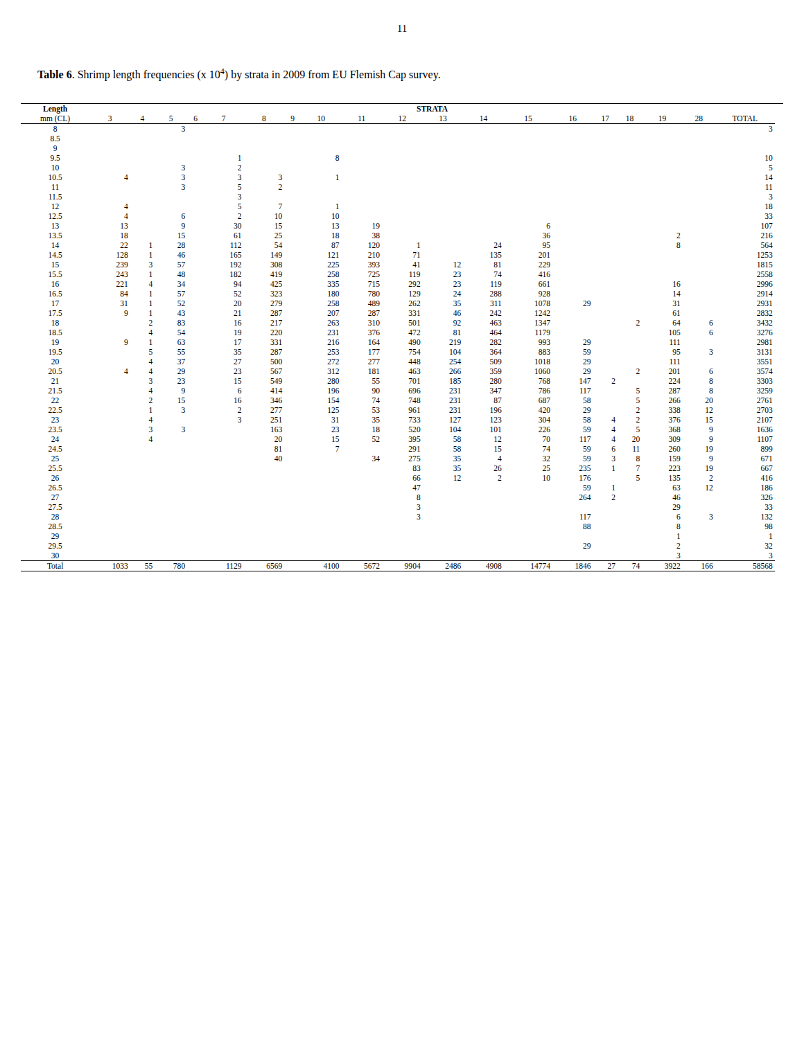11
Table 6. Shrimp length frequencies (x 104) by strata in 2009 from EU Flemish Cap survey.
| Length | STRATA | |
| --- | --- | --- |
| mm (CL) | 3 | 4 | 5 | 6 | 7 | 8 | 9 | 10 | 11 | 12 | 13 | 14 | 15 | 16 | 17 | 18 | 19 | 28 | TOTAL |
| 8 | | | 3 | | | | | | | | | | | | | | | | 3 |
| 8.5 | | | | | | | | | | | | | | | | | | | |
| 9 | | | | | | | | | | | | | | | | | | | |
| 9.5 | | | | | 1 | | | 8 | | | | | | | | | | | 10 |
| 10 | | | 3 | | 2 | | | | | | | | | | | | | | 5 |
| 10.5 | 4 | | 3 | | 3 | 3 | | 1 | | | | | | | | | | | 14 |
| 11 | | | 3 | | 5 | 2 | | | | | | | | | | | | | 11 |
| 11.5 | | | | | 3 | | | | | | | | | | | | | | 3 |
| 12 | 4 | | | | 5 | 7 | | 1 | | | | | | | | | | | 18 |
| 12.5 | 4 | | 6 | | 2 | 10 | | 10 | | | | | | | | | | | 33 |
| 13 | 13 | | 9 | | 30 | 15 | | 13 | 19 | | | | 6 | | | | | | 107 |
| 13.5 | 18 | | 15 | | 61 | 25 | | 18 | 38 | | | | 36 | | | | 2 | | 216 |
| 14 | 22 | 1 | 28 | | 112 | 54 | | 87 | 120 | 1 | | 24 | 95 | | | | 8 | | 564 |
| 14.5 | 128 | 1 | 46 | | 165 | 149 | | 121 | 210 | 71 | | 135 | 201 | | | | | | 1253 |
| 15 | 239 | 3 | 57 | | 192 | 308 | | 225 | 393 | 41 | 12 | 81 | 229 | | | | | | 1815 |
| 15.5 | 243 | 1 | 48 | | 182 | 419 | | 258 | 725 | 119 | 23 | 74 | 416 | | | | | | 2558 |
| 16 | 221 | 4 | 34 | | 94 | 425 | | 335 | 715 | 292 | 23 | 119 | 661 | | | | 16 | | 2996 |
| 16.5 | 84 | 1 | 57 | | 52 | 323 | | 180 | 780 | 129 | 24 | 288 | 928 | | | | 14 | | 2914 |
| 17 | 31 | 1 | 52 | | 20 | 279 | | 258 | 489 | 262 | 35 | 311 | 1078 | 29 | | | 31 | | 2931 |
| 17.5 | 9 | 1 | 43 | | 21 | 287 | | 207 | 287 | 331 | 46 | 242 | 1242 | | | | 61 | | 2832 |
| 18 | | 2 | 83 | | 16 | 217 | | 263 | 310 | 501 | 92 | 463 | 1347 | | | 2 | 64 | 6 | 3432 |
| 18.5 | | 4 | 54 | | 19 | 220 | | 231 | 376 | 472 | 81 | 464 | 1179 | | | | 105 | 6 | 3276 |
| 19 | 9 | 1 | 63 | | 17 | 331 | | 216 | 164 | 490 | 219 | 282 | 993 | 29 | | | 111 | | 2981 |
| 19.5 | | 5 | 55 | | 35 | 287 | | 253 | 177 | 754 | 104 | 364 | 883 | 59 | | | 95 | 3 | 3131 |
| 20 | | 4 | 37 | | 27 | 500 | | 272 | 277 | 448 | 254 | 509 | 1018 | 29 | | | 111 | | 3551 |
| 20.5 | 4 | 4 | 29 | | 23 | 567 | | 312 | 181 | 463 | 266 | 359 | 1060 | 29 | | 2 | 201 | 6 | 3574 |
| 21 | | 3 | 23 | | 15 | 549 | | 280 | 55 | 701 | 185 | 280 | 768 | 147 | 2 | | 224 | 8 | 3303 |
| 21.5 | | 4 | 9 | | 6 | 414 | | 196 | 90 | 696 | 231 | 347 | 786 | 117 | | 5 | 287 | 8 | 3259 |
| 22 | | 2 | 15 | | 16 | 346 | | 154 | 74 | 748 | 231 | 87 | 687 | 58 | | 5 | 266 | 20 | 2761 |
| 22.5 | | 1 | 3 | | 2 | 277 | | 125 | 53 | 961 | 231 | 196 | 420 | 29 | | 2 | 338 | 12 | 2703 |
| 23 | | 4 | | | 3 | 251 | | 31 | 35 | 733 | 127 | 123 | 304 | 58 | 4 | 2 | 376 | 15 | 2107 |
| 23.5 | | 3 | 3 | | | 163 | | 23 | 18 | 520 | 104 | 101 | 226 | 59 | 4 | 5 | 368 | 9 | 1636 |
| 24 | | 4 | | | | 20 | | 15 | 52 | 395 | 58 | 12 | 70 | 117 | 4 | 20 | 309 | 9 | 1107 |
| 24.5 | | | | | | 81 | | 7 | | 291 | 58 | 15 | 74 | 59 | 6 | 11 | 260 | 19 | 899 |
| 25 | | | | | | 40 | | | 34 | 275 | 35 | 4 | 32 | 59 | 3 | 8 | 159 | 9 | 671 |
| 25.5 | | | | | | | | | | 83 | 35 | 26 | 25 | 235 | 1 | 7 | 223 | 19 | 667 |
| 26 | | | | | | | | | | 66 | 12 | 2 | 10 | 176 | | 5 | 135 | 2 | 416 |
| 26.5 | | | | | | | | | | 47 | | | | 59 | 1 | | 63 | 12 | 186 |
| 27 | | | | | | | | | | 8 | | | | 264 | 2 | | 46 | | 326 |
| 27.5 | | | | | | | | | | 3 | | | | | | | 29 | | 33 |
| 28 | | | | | | | | | | 3 | | | | 117 | | | 6 | 3 | 132 |
| 28.5 | | | | | | | | | | | | | | 88 | | | 8 | | 98 |
| 29 | | | | | | | | | | | | | | | | | 1 | | 1 |
| 29.5 | | | | | | | | | | | | | | 29 | | | 2 | | 32 |
| 30 | | | | | | | | | | | | | | | | | 3 | | 3 |
| Total | 1033 | 55 | 780 | | 1129 | 6569 | | 4100 | 5672 | 9904 | 2486 | 4908 | 14774 | 1846 | 27 | 74 | 3922 | 166 | 58568 |